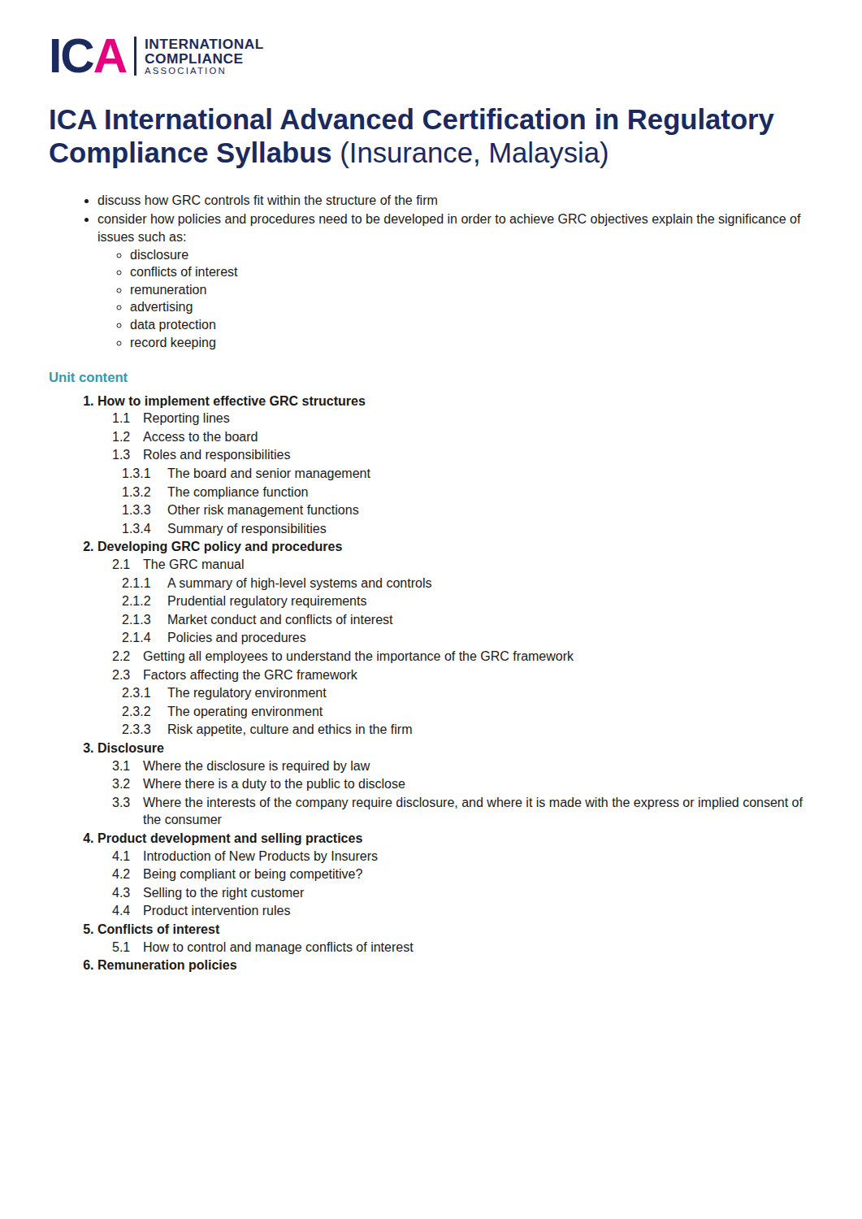ICA INTERNATIONAL COMPLIANCE ASSOCIATION
ICA International Advanced Certification in Regulatory Compliance Syllabus (Insurance, Malaysia)
discuss how GRC controls fit within the structure of the firm
consider how policies and procedures need to be developed in order to achieve GRC objectives explain the significance of issues such as:
disclosure
conflicts of interest
remuneration
advertising
data protection
record keeping
Unit content
How to implement effective GRC structures
1.1 Reporting lines
1.2 Access to the board
1.3 Roles and responsibilities
1.3.1 The board and senior management
1.3.2 The compliance function
1.3.3 Other risk management functions
1.3.4 Summary of responsibilities
Developing GRC policy and procedures
2.1 The GRC manual
2.1.1 A summary of high-level systems and controls
2.1.2 Prudential regulatory requirements
2.1.3 Market conduct and conflicts of interest
2.1.4 Policies and procedures
2.2 Getting all employees to understand the importance of the GRC framework
2.3 Factors affecting the GRC framework
2.3.1 The regulatory environment
2.3.2 The operating environment
2.3.3 Risk appetite, culture and ethics in the firm
Disclosure
3.1 Where the disclosure is required by law
3.2 Where there is a duty to the public to disclose
3.3 Where the interests of the company require disclosure, and where it is made with the express or implied consent of the consumer
Product development and selling practices
4.1 Introduction of New Products by Insurers
4.2 Being compliant or being competitive?
4.3 Selling to the right customer
4.4 Product intervention rules
Conflicts of interest
5.1 How to control and manage conflicts of interest
Remuneration policies